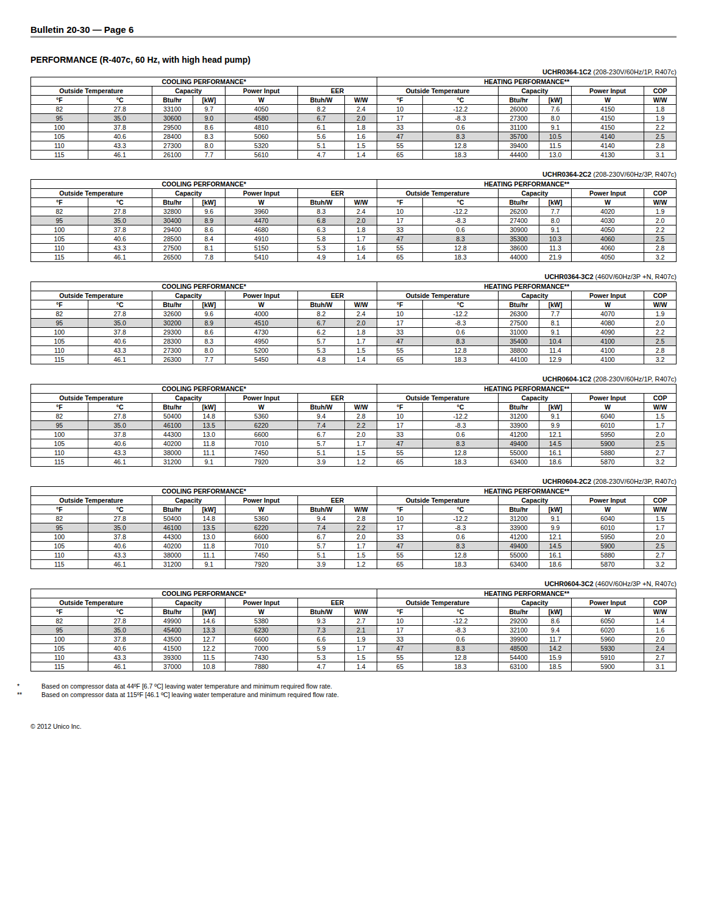Bulletin 20-30 — Page 6
PERFORMANCE (R-407c, 60 Hz, with high head pump)
UCHR0364-1C2 (208-230V/60Hz/1P, R407c)
| COOLING PERFORMANCE* | HEATING PERFORMANCE** |
| --- | --- |
| Outside Temperature | Capacity | Power Input | EER | Outside Temperature | Capacity | Power Input | COP |
| °F | °C | Btu/hr | [kW] | W | Btuh/W | W/W | °F | °C | Btu/hr | [kW] | W | W/W |
| 82 | 27.8 | 33100 | 9.7 | 4050 | 8.2 | 2.4 | 10 | -12.2 | 26000 | 7.6 | 4150 | 1.8 |
| 95 | 35.0 | 30600 | 9.0 | 4580 | 6.7 | 2.0 | 17 | -8.3 | 27300 | 8.0 | 4150 | 1.9 |
| 100 | 37.8 | 29500 | 8.6 | 4810 | 6.1 | 1.8 | 33 | 0.6 | 31100 | 9.1 | 4150 | 2.2 |
| 105 | 40.6 | 28400 | 8.3 | 5060 | 5.6 | 1.6 | 47 | 8.3 | 35700 | 10.5 | 4140 | 2.5 |
| 110 | 43.3 | 27300 | 8.0 | 5320 | 5.1 | 1.5 | 55 | 12.8 | 39400 | 11.5 | 4140 | 2.8 |
| 115 | 46.1 | 26100 | 7.7 | 5610 | 4.7 | 1.4 | 65 | 18.3 | 44400 | 13.0 | 4130 | 3.1 |
UCHR0364-2C2 (208-230V/60Hz/3P, R407c)
| COOLING PERFORMANCE* | HEATING PERFORMANCE** |
| --- | --- |
| Outside Temperature | Capacity | Power Input | EER | Outside Temperature | Capacity | Power Input | COP |
| °F | °C | Btu/hr | [kW] | W | Btuh/W | W/W | °F | °C | Btu/hr | [kW] | W | W/W |
| 82 | 27.8 | 32800 | 9.6 | 3960 | 8.3 | 2.4 | 10 | -12.2 | 26200 | 7.7 | 4020 | 1.9 |
| 95 | 35.0 | 30400 | 8.9 | 4470 | 6.8 | 2.0 | 17 | -8.3 | 27400 | 8.0 | 4030 | 2.0 |
| 100 | 37.8 | 29400 | 8.6 | 4680 | 6.3 | 1.8 | 33 | 0.6 | 30900 | 9.1 | 4050 | 2.2 |
| 105 | 40.6 | 28500 | 8.4 | 4910 | 5.8 | 1.7 | 47 | 8.3 | 35300 | 10.3 | 4060 | 2.5 |
| 110 | 43.3 | 27500 | 8.1 | 5150 | 5.3 | 1.6 | 55 | 12.8 | 38600 | 11.3 | 4060 | 2.8 |
| 115 | 46.1 | 26500 | 7.8 | 5410 | 4.9 | 1.4 | 65 | 18.3 | 44000 | 21.9 | 4050 | 3.2 |
UCHR0364-3C2 (460V/60Hz/3P +N, R407c)
| COOLING PERFORMANCE* | HEATING PERFORMANCE** |
| --- | --- |
| Outside Temperature | Capacity | Power Input | EER | Outside Temperature | Capacity | Power Input | COP |
| °F | °C | Btu/hr | [kW] | W | Btuh/W | W/W | °F | °C | Btu/hr | [kW] | W | W/W |
| 82 | 27.8 | 32600 | 9.6 | 4000 | 8.2 | 2.4 | 10 | -12.2 | 26300 | 7.7 | 4070 | 1.9 |
| 95 | 35.0 | 30200 | 8.9 | 4510 | 6.7 | 2.0 | 17 | -8.3 | 27500 | 8.1 | 4080 | 2.0 |
| 100 | 37.8 | 29300 | 8.6 | 4730 | 6.2 | 1.8 | 33 | 0.6 | 31000 | 9.1 | 4090 | 2.2 |
| 105 | 40.6 | 28300 | 8.3 | 4950 | 5.7 | 1.7 | 47 | 8.3 | 35400 | 10.4 | 4100 | 2.5 |
| 110 | 43.3 | 27300 | 8.0 | 5200 | 5.3 | 1.5 | 55 | 12.8 | 38800 | 11.4 | 4100 | 2.8 |
| 115 | 46.1 | 26300 | 7.7 | 5450 | 4.8 | 1.4 | 65 | 18.3 | 44100 | 12.9 | 4100 | 3.2 |
UCHR0604-1C2 (208-230V/60Hz/1P, R407c)
| COOLING PERFORMANCE* | HEATING PERFORMANCE** |
| --- | --- |
| Outside Temperature | Capacity | Power Input | EER | Outside Temperature | Capacity | Power Input | COP |
| °F | °C | Btu/hr | [kW] | W | Btuh/W | W/W | °F | °C | Btu/hr | [kW] | W | W/W |
| 82 | 27.8 | 50400 | 14.8 | 5360 | 9.4 | 2.8 | 10 | -12.2 | 31200 | 9.1 | 6040 | 1.5 |
| 95 | 35.0 | 46100 | 13.5 | 6220 | 7.4 | 2.2 | 17 | -8.3 | 33900 | 9.9 | 6010 | 1.7 |
| 100 | 37.8 | 44300 | 13.0 | 6600 | 6.7 | 2.0 | 33 | 0.6 | 41200 | 12.1 | 5950 | 2.0 |
| 105 | 40.6 | 40200 | 11.8 | 7010 | 5.7 | 1.7 | 47 | 8.3 | 49400 | 14.5 | 5900 | 2.5 |
| 110 | 43.3 | 38000 | 11.1 | 7450 | 5.1 | 1.5 | 55 | 12.8 | 55000 | 16.1 | 5880 | 2.7 |
| 115 | 46.1 | 31200 | 9.1 | 7920 | 3.9 | 1.2 | 65 | 18.3 | 63400 | 18.6 | 5870 | 3.2 |
UCHR0604-2C2 (208-230V/60Hz/3P, R407c)
| COOLING PERFORMANCE* | HEATING PERFORMANCE** |
| --- | --- |
| Outside Temperature | Capacity | Power Input | EER | Outside Temperature | Capacity | Power Input | COP |
| °F | °C | Btu/hr | [kW] | W | Btuh/W | W/W | °F | °C | Btu/hr | [kW] | W | W/W |
| 82 | 27.8 | 50400 | 14.8 | 5360 | 9.4 | 2.8 | 10 | -12.2 | 31200 | 9.1 | 6040 | 1.5 |
| 95 | 35.0 | 46100 | 13.5 | 6220 | 7.4 | 2.2 | 17 | -8.3 | 33900 | 9.9 | 6010 | 1.7 |
| 100 | 37.8 | 44300 | 13.0 | 6600 | 6.7 | 2.0 | 33 | 0.6 | 41200 | 12.1 | 5950 | 2.0 |
| 105 | 40.6 | 40200 | 11.8 | 7010 | 5.7 | 1.7 | 47 | 8.3 | 49400 | 14.5 | 5900 | 2.5 |
| 110 | 43.3 | 38000 | 11.1 | 7450 | 5.1 | 1.5 | 55 | 12.8 | 55000 | 16.1 | 5880 | 2.7 |
| 115 | 46.1 | 31200 | 9.1 | 7920 | 3.9 | 1.2 | 65 | 18.3 | 63400 | 18.6 | 5870 | 3.2 |
UCHR0604-3C2 (460V/60Hz/3P +N, R407c)
| COOLING PERFORMANCE* | HEATING PERFORMANCE** |
| --- | --- |
| Outside Temperature | Capacity | Power Input | EER | Outside Temperature | Capacity | Power Input | COP |
| °F | °C | Btu/hr | [kW] | W | Btuh/W | W/W | °F | °C | Btu/hr | [kW] | W | W/W |
| 82 | 27.8 | 49900 | 14.6 | 5380 | 9.3 | 2.7 | 10 | -12.2 | 29200 | 8.6 | 6050 | 1.4 |
| 95 | 35.0 | 45400 | 13.3 | 6230 | 7.3 | 2.1 | 17 | -8.3 | 32100 | 9.4 | 6020 | 1.6 |
| 100 | 37.8 | 43500 | 12.7 | 6600 | 6.6 | 1.9 | 33 | 0.6 | 39900 | 11.7 | 5960 | 2.0 |
| 105 | 40.6 | 41500 | 12.2 | 7000 | 5.9 | 1.7 | 47 | 8.3 | 48500 | 14.2 | 5930 | 2.4 |
| 110 | 43.3 | 39300 | 11.5 | 7430 | 5.3 | 1.5 | 55 | 12.8 | 54400 | 15.9 | 5910 | 2.7 |
| 115 | 46.1 | 37000 | 10.8 | 7880 | 4.7 | 1.4 | 65 | 18.3 | 63100 | 18.5 | 5900 | 3.1 |
*Based on compressor data at 44ºF [6.7 ºC] leaving water temperature and minimum required flow rate.
**Based on compressor data at 115ºF [46.1 ºC] leaving water temperature and minimum required flow rate.
© 2012 Unico Inc.